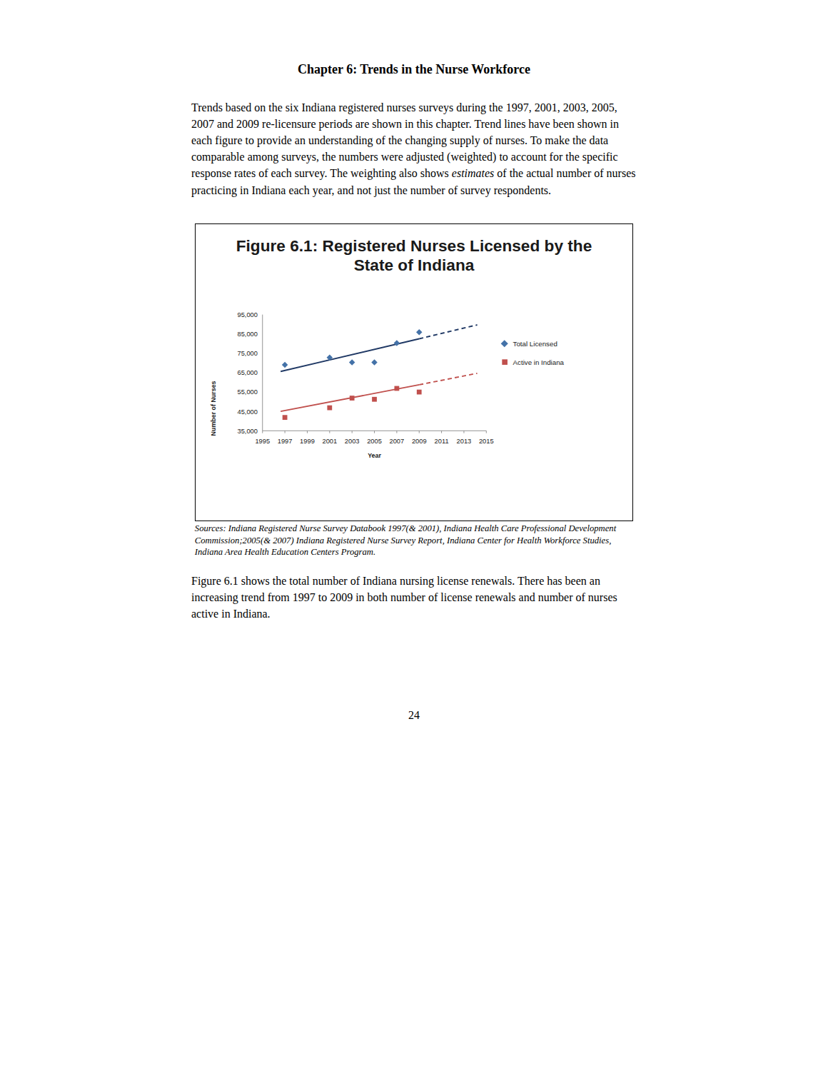Chapter 6: Trends in the Nurse Workforce
Trends based on the six Indiana registered nurses surveys during the 1997, 2001, 2003, 2005, 2007 and 2009 re-licensure periods are shown in this chapter. Trend lines have been shown in each figure to provide an understanding of the changing supply of nurses. To make the data comparable among surveys, the numbers were adjusted (weighted) to account for the specific response rates of each survey. The weighting also shows estimates of the actual number of nurses practicing in Indiana each year, and not just the number of survey respondents.
Figure 6.1: Registered Nurses Licensed by the
State of Indiana
Number of Nurses 95,000 85,000 75,000 65,000 55,000 45,000 35,000 1995 1997 1999 2001 2003 2005 2007 2009 2011 2013 2015 Year Total Licensed Active in Indiana
Sources: Indiana Registered Nurse Survey Databook 1997(& 2001), Indiana Health Care Professional Development Commission;2005(& 2007) Indiana Registered Nurse Survey Report, Indiana Center for Health Workforce Studies, Indiana Area Health Education Centers Program.
Figure 6.1 shows the total number of Indiana nursing license renewals. There has been an increasing trend from 1997 to 2009 in both number of license renewals and number of nurses active in Indiana.
24